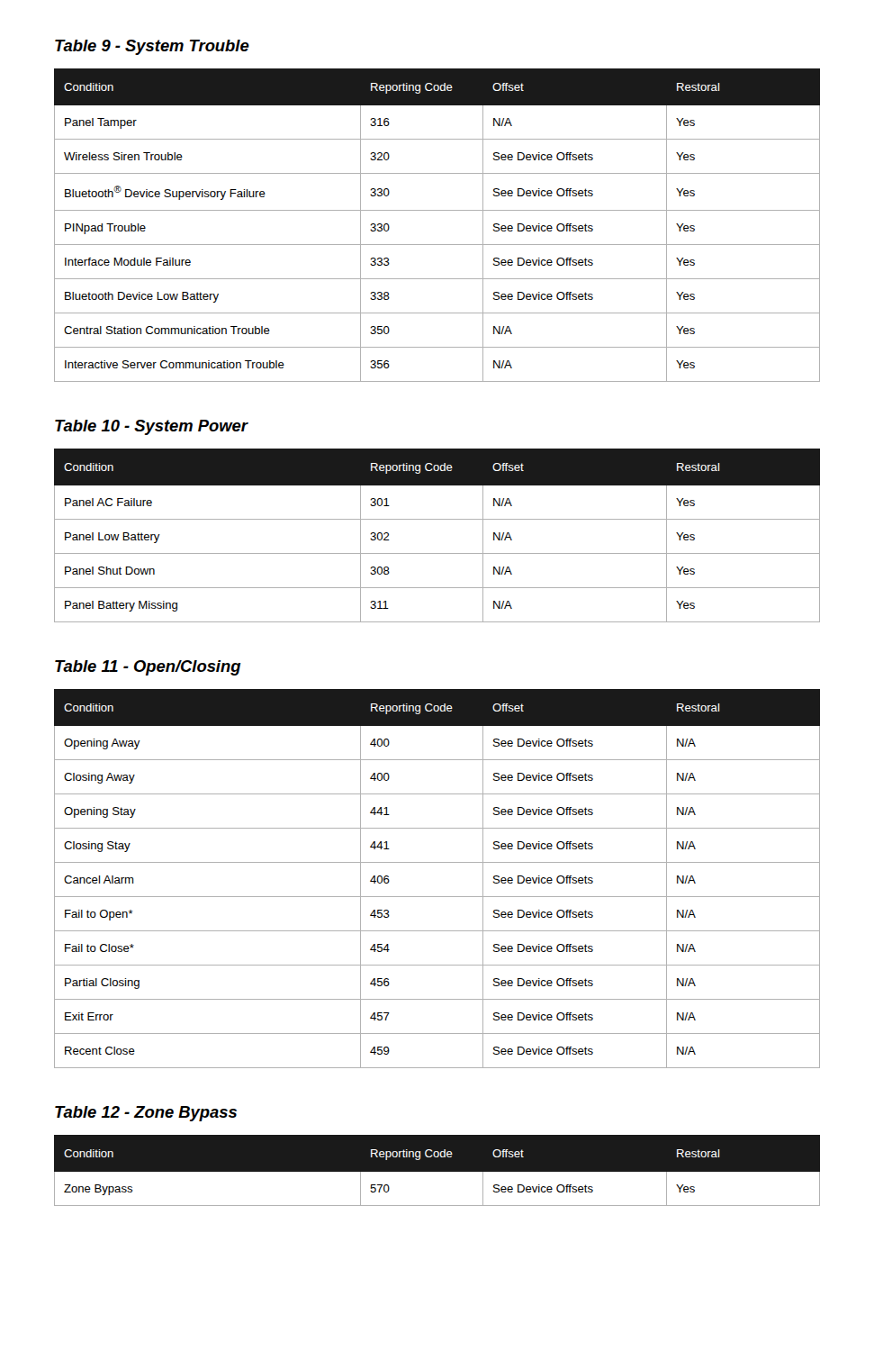Table 9 - System Trouble
| Condition | Reporting Code | Offset | Restoral |
| --- | --- | --- | --- |
| Panel Tamper | 316 | N/A | Yes |
| Wireless Siren Trouble | 320 | See Device Offsets | Yes |
| Bluetooth ® Device Supervisory Failure | 330 | See Device Offsets | Yes |
| PINpad Trouble | 330 | See Device Offsets | Yes |
| Interface Module Failure | 333 | See Device Offsets | Yes |
| Bluetooth Device Low Battery | 338 | See Device Offsets | Yes |
| Central Station Communication Trouble | 350 | N/A | Yes |
| Interactive Server Communication Trouble | 356 | N/A | Yes |
Table 10 - System Power
| Condition | Reporting Code | Offset | Restoral |
| --- | --- | --- | --- |
| Panel AC Failure | 301 | N/A | Yes |
| Panel Low Battery | 302 | N/A | Yes |
| Panel Shut Down | 308 | N/A | Yes |
| Panel Battery Missing | 311 | N/A | Yes |
Table 11 - Open/Closing
| Condition | Reporting Code | Offset | Restoral |
| --- | --- | --- | --- |
| Opening Away | 400 | See Device Offsets | N/A |
| Closing Away | 400 | See Device Offsets | N/A |
| Opening Stay | 441 | See Device Offsets | N/A |
| Closing Stay | 441 | See Device Offsets | N/A |
| Cancel Alarm | 406 | See Device Offsets | N/A |
| Fail to Open* | 453 | See Device Offsets | N/A |
| Fail to Close* | 454 | See Device Offsets | N/A |
| Partial Closing | 456 | See Device Offsets | N/A |
| Exit Error | 457 | See Device Offsets | N/A |
| Recent Close | 459 | See Device Offsets | N/A |
Table 12 - Zone Bypass
| Condition | Reporting Code | Offset | Restoral |
| --- | --- | --- | --- |
| Zone Bypass | 570 | See Device Offsets | Yes |